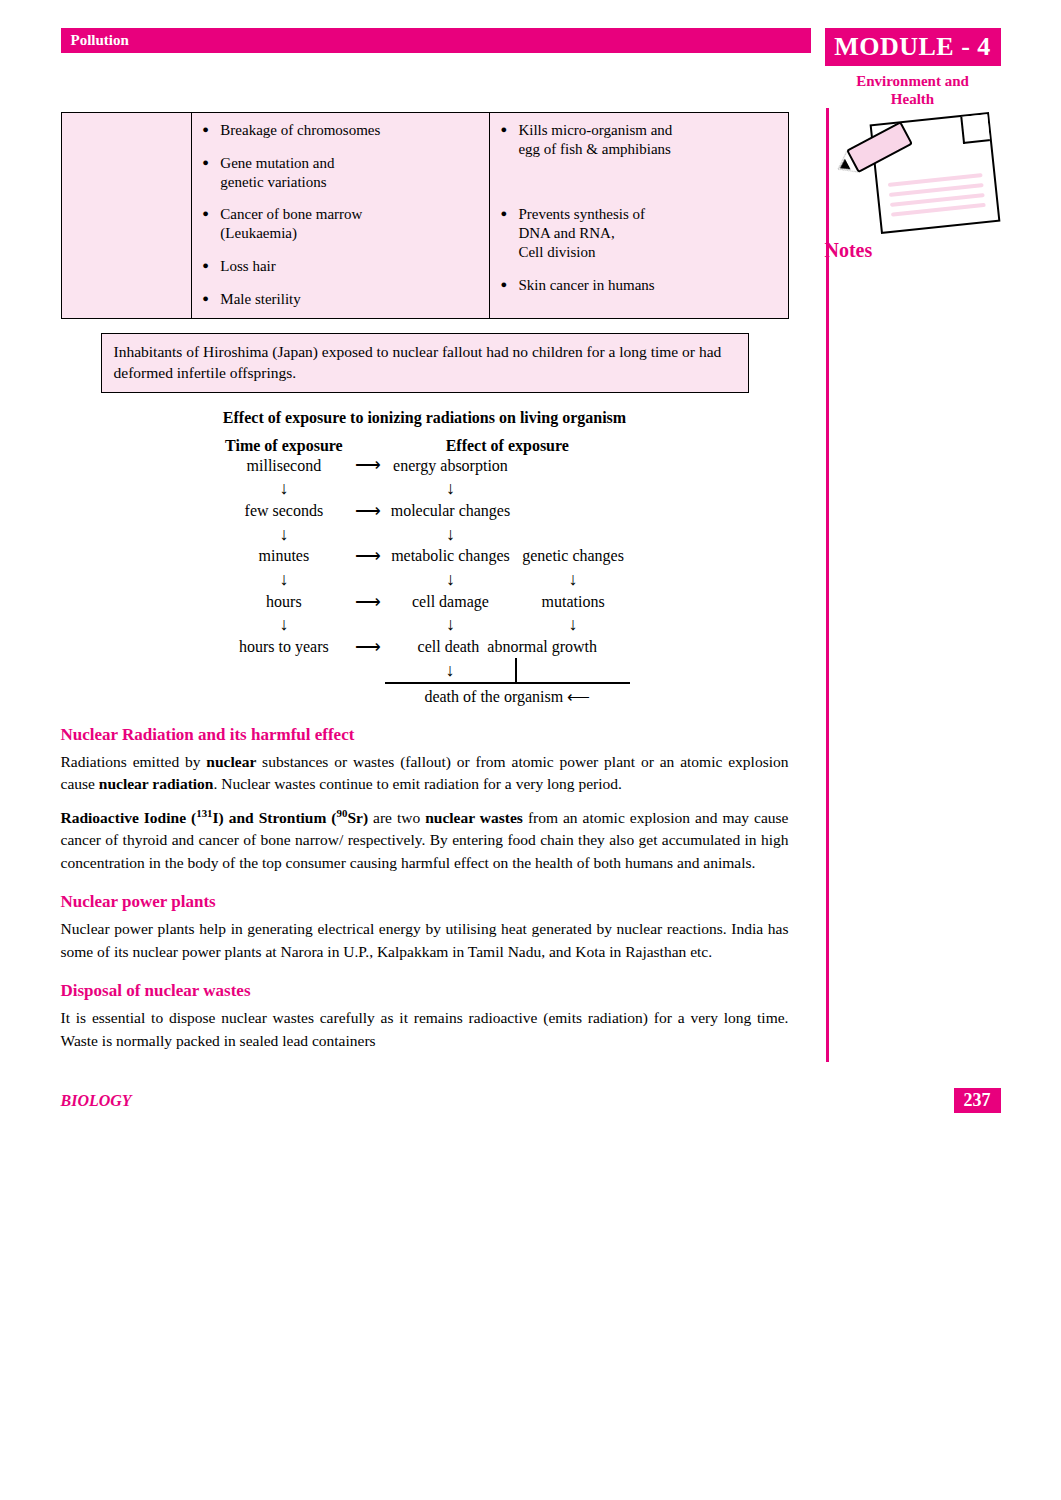Pollution
MODULE - 4
Environment and
Health
| | Breakage of chromosomes Gene mutation and genetic variations Cancer of bone marrow (Leukaemia) Loss hair Male sterility | Kills micro-organism and egg of fish & amphibians Prevents synthesis of DNA and RNA, Cell division Skin cancer in humans |
Inhabitants of Hiroshima (Japan) exposed to nuclear fallout had no children for a long time or had deformed infertile offsprings.
Effect of exposure to ionizing radiations on living organism
| Time of exposure | | Effect of exposure |
| millisecond | ⟶ | energy absorption | |
| ↓ | | ↓ | |
| few seconds | ⟶ | molecular changes | |
| ↓ | | ↓ | |
| minutes | ⟶ | metabolic changes | genetic changes |
| ↓ | | ↓ | ↓ |
| hours | ⟶ | cell damage | mutations |
| ↓ | | ↓ | ↓ |
| hours to years | ⟶ | cell death abnormal growth |
| | | ↓ | |
| | | death of the organism ⟵ |
Nuclear Radiation and its harmful effect
Radiations emitted by nuclear substances or wastes (fallout) or from atomic power plant or an atomic explosion cause nuclear radiation. Nuclear wastes continue to emit radiation for a very long period.
Radioactive Iodine (131I) and Strontium (90Sr) are two nuclear wastes from an atomic explosion and may cause cancer of thyroid and cancer of bone narrow/ respectively. By entering food chain they also get accumulated in high concentration in the body of the top consumer causing harmful effect on the health of both humans and animals.
Nuclear power plants
Nuclear power plants help in generating electrical energy by utilising heat generated by nuclear reactions. India has some of its nuclear power plants at Narora in U.P., Kalpakkam in Tamil Nadu, and Kota in Rajasthan etc.
Disposal of nuclear wastes
It is essential to dispose nuclear wastes carefully as it remains radioactive (emits radiation) for a very long time. Waste is normally packed in sealed lead containers
Notes
BIOLOGY
237